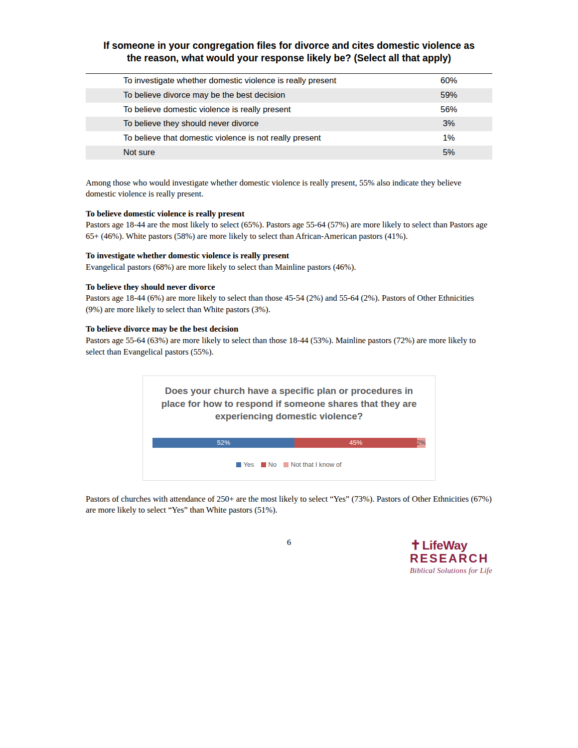If someone in your congregation files for divorce and cites domestic violence as the reason, what would your response likely be? (Select all that apply)
| To investigate whether domestic violence is really present | 60% |
| To believe divorce may be the best decision | 59% |
| To believe domestic violence is really present | 56% |
| To believe they should never divorce | 3% |
| To believe that domestic violence is not really present | 1% |
| Not sure | 5% |
Among those who would investigate whether domestic violence is really present, 55% also indicate they believe domestic violence is really present.
To believe domestic violence is really present
Pastors age 18-44 are the most likely to select (65%). Pastors age 55-64 (57%) are more likely to select than Pastors age 65+ (46%). White pastors (58%) are more likely to select than African-American pastors (41%).
To investigate whether domestic violence is really present
Evangelical pastors (68%) are more likely to select than Mainline pastors (46%).
To believe they should never divorce
Pastors age 18-44 (6%) are more likely to select than those 45-54 (2%) and 55-64 (2%). Pastors of Other Ethnicities (9%) are more likely to select than White pastors (3%).
To believe divorce may be the best decision
Pastors age 55-64 (63%) are more likely to select than those 18-44 (53%). Mainline pastors (72%) are more likely to select than Evangelical pastors (55%).
Does your church have a specific plan or procedures in place for how to respond if someone shares that they are experiencing domestic violence?
52%
45%
2%
Yes
No
Not that I know of
Pastors of churches with attendance of 250+ are the most likely to select “Yes” (73%). Pastors of Other Ethnicities (67%) are more likely to select “Yes” than White pastors (51%).
6
✝LifeWay
RESEARCH
Biblical Solutions for Life